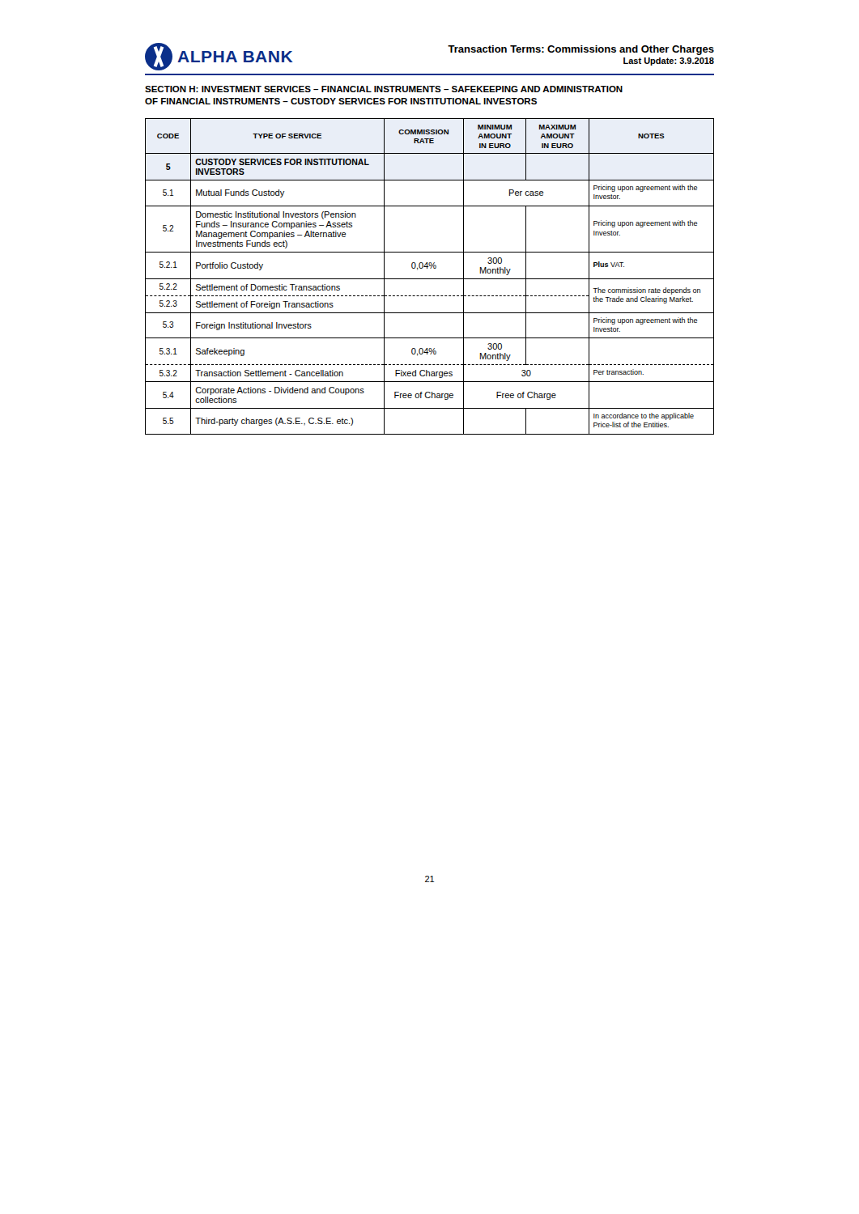ALPHA BANK
Transaction Terms: Commissions and Other Charges
Last Update: 3.9.2018
SECTION H: INVESTMENT SERVICES – FINANCIAL INSTRUMENTS – SAFEKEEPING AND ADMINISTRATION
OF FINANCIAL INSTRUMENTS – CUSTODY SERVICES FOR INSTITUTIONAL INVESTORS
| CODE | TYPE OF SERVICE | COMMISSION RATE | MINIMUM AMOUNT IN EURO | MAXIMUM AMOUNT IN EURO | NOTES |
| --- | --- | --- | --- | --- | --- |
| 5 | CUSTODY SERVICES FOR INSTITUTIONAL INVESTORS | | | | |
| 5.1 | Mutual Funds Custody | | Per case | Pricing upon agreement with the Investor. |
| 5.2 | Domestic Institutional Investors (Pension Funds – Insurance Companies – Assets Management Companies – Alternative Investments Funds ect) | | | | Pricing upon agreement with the Investor. |
| 5.2.1 | Portfolio Custody | 0,04% | 300 Monthly | | Plus VAT. |
| 5.2.2 | Settlement of Domestic Transactions | | | | The commission rate depends on the Trade and Clearing Market. |
| 5.2.3 | Settlement of Foreign Transactions | | | |
| 5.3 | Foreign Institutional Investors | | | | Pricing upon agreement with the Investor. |
| 5.3.1 | Safekeeping | 0,04% | 300 Monthly | | |
| 5.3.2 | Transaction Settlement - Cancellation | Fixed Charges | 30 | Per transaction. |
| 5.4 | Corporate Actions - Dividend and Coupons collections | Free of Charge | Free of Charge | |
| 5.5 | Third-party charges (A.S.E., C.S.E. etc.) | | | | In accordance to the applicable Price-list of the Entities. |
21